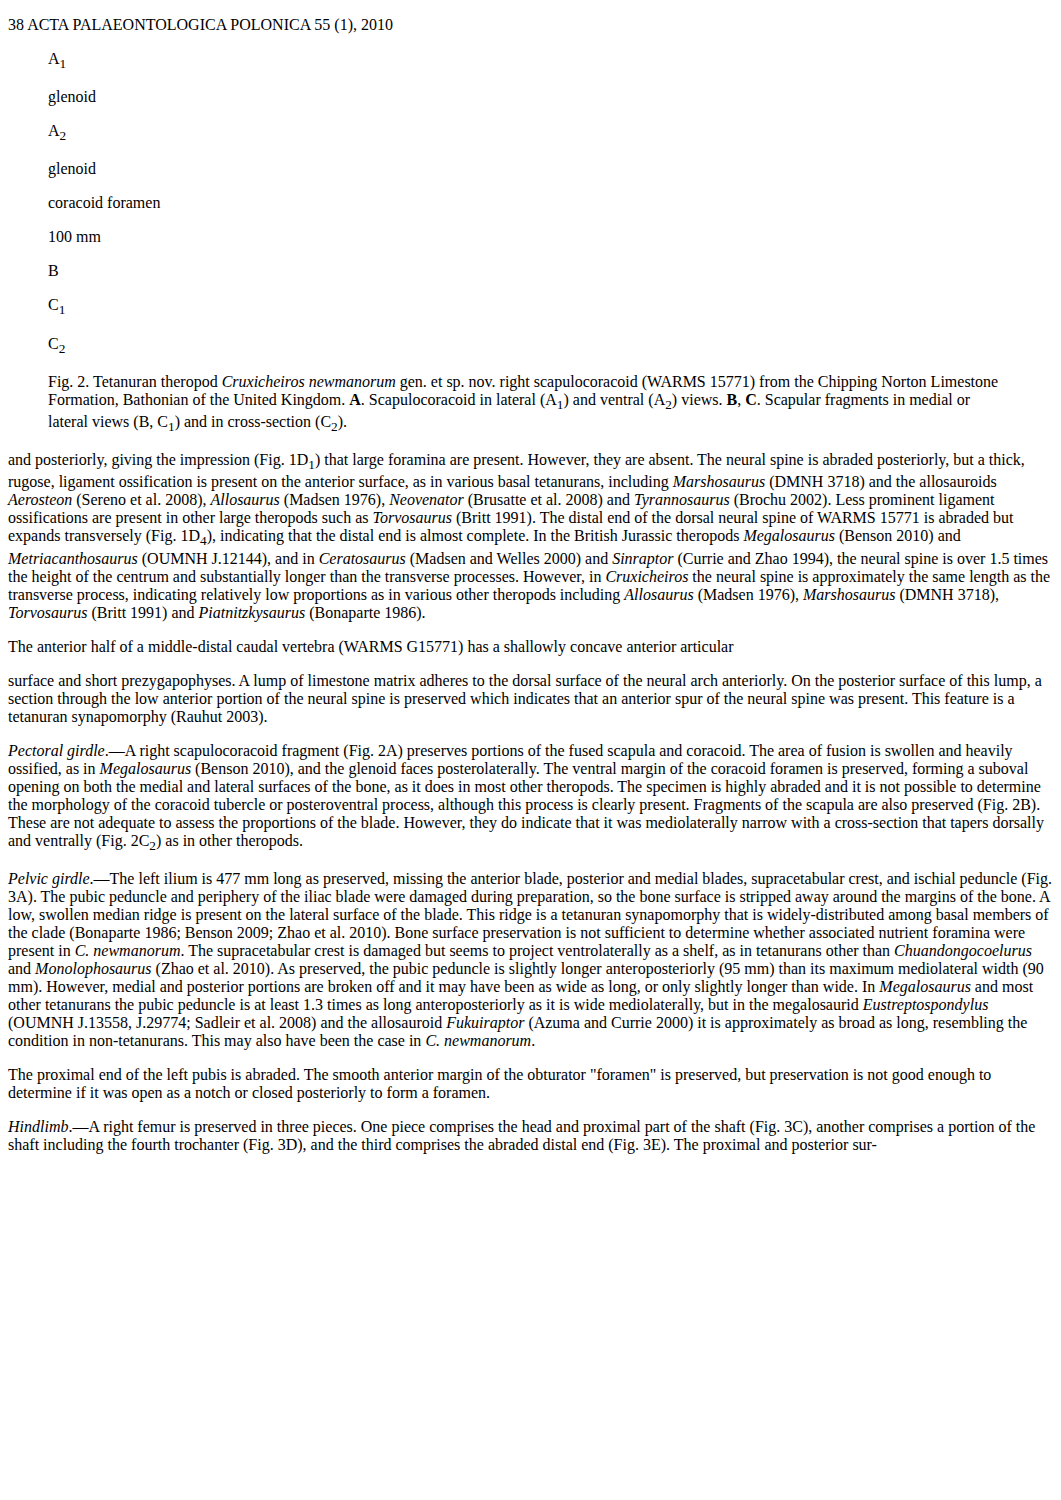38 ACTA PALAEONTOLOGICA POLONICA 55 (1), 2010
A1
glenoid
A2
glenoid
coracoid foramen
100 mm
B
C1
C2
Fig. 2. Tetanuran theropod Cruxicheiros newmanorum gen. et sp. nov. right scapulocoracoid (WARMS 15771) from the Chipping Norton Limestone Formation, Bathonian of the United Kingdom. A. Scapulocoracoid in lateral (A1) and ventral (A2) views. B, C. Scapular fragments in medial or lateral views (B, C1) and in cross-section (C2).
and posteriorly, giving the impression (Fig. 1D1) that large foramina are present. However, they are absent. The neural spine is abraded posteriorly, but a thick, rugose, ligament ossification is present on the anterior surface, as in various basal tetanurans, including Marshosaurus (DMNH 3718) and the allosauroids Aerosteon (Sereno et al. 2008), Allosaurus (Madsen 1976), Neovenator (Brusatte et al. 2008) and Tyrannosaurus (Brochu 2002). Less prominent ligament ossifications are present in other large theropods such as Torvosaurus (Britt 1991). The distal end of the dorsal neural spine of WARMS 15771 is abraded but expands transversely (Fig. 1D4), indicating that the distal end is almost complete. In the British Jurassic theropods Megalosaurus (Benson 2010) and Metriacanthosaurus (OUMNH J.12144), and in Ceratosaurus (Madsen and Welles 2000) and Sinraptor (Currie and Zhao 1994), the neural spine is over 1.5 times the height of the centrum and substantially longer than the transverse processes. However, in Cruxicheiros the neural spine is approximately the same length as the transverse process, indicating relatively low proportions as in various other theropods including Allosaurus (Madsen 1976), Marshosaurus (DMNH 3718), Torvosaurus (Britt 1991) and Piatnitzkysaurus (Bonaparte 1986).
The anterior half of a middle-distal caudal vertebra (WARMS G15771) has a shallowly concave anterior articular
surface and short prezygapophyses. A lump of limestone matrix adheres to the dorsal surface of the neural arch anteriorly. On the posterior surface of this lump, a section through the low anterior portion of the neural spine is preserved which indicates that an anterior spur of the neural spine was present. This feature is a tetanuran synapomorphy (Rauhut 2003).
Pectoral girdle.—A right scapulocoracoid fragment (Fig. 2A) preserves portions of the fused scapula and coracoid. The area of fusion is swollen and heavily ossified, as in Megalosaurus (Benson 2010), and the glenoid faces posterolaterally. The ventral margin of the coracoid foramen is preserved, forming a suboval opening on both the medial and lateral surfaces of the bone, as it does in most other theropods. The specimen is highly abraded and it is not possible to determine the morphology of the coracoid tubercle or posteroventral process, although this process is clearly present. Fragments of the scapula are also preserved (Fig. 2B). These are not adequate to assess the proportions of the blade. However, they do indicate that it was mediolaterally narrow with a cross-section that tapers dorsally and ventrally (Fig. 2C2) as in other theropods.
Pelvic girdle.—The left ilium is 477 mm long as preserved, missing the anterior blade, posterior and medial blades, supracetabular crest, and ischial peduncle (Fig. 3A). The pubic peduncle and periphery of the iliac blade were damaged during preparation, so the bone surface is stripped away around the margins of the bone. A low, swollen median ridge is present on the lateral surface of the blade. This ridge is a tetanuran synapomorphy that is widely-distributed among basal members of the clade (Bonaparte 1986; Benson 2009; Zhao et al. 2010). Bone surface preservation is not sufficient to determine whether associated nutrient foramina were present in C. newmanorum. The supracetabular crest is damaged but seems to project ventrolaterally as a shelf, as in tetanurans other than Chuandongocoelurus and Monolophosaurus (Zhao et al. 2010). As preserved, the pubic peduncle is slightly longer anteroposteriorly (95 mm) than its maximum mediolateral width (90 mm). However, medial and posterior portions are broken off and it may have been as wide as long, or only slightly longer than wide. In Megalosaurus and most other tetanurans the pubic peduncle is at least 1.3 times as long anteroposteriorly as it is wide mediolaterally, but in the megalosaurid Eustreptospondylus (OUMNH J.13558, J.29774; Sadleir et al. 2008) and the allosauroid Fukuiraptor (Azuma and Currie 2000) it is approximately as broad as long, resembling the condition in non-tetanurans. This may also have been the case in C. newmanorum.
The proximal end of the left pubis is abraded. The smooth anterior margin of the obturator "foramen" is preserved, but preservation is not good enough to determine if it was open as a notch or closed posteriorly to form a foramen.
Hindlimb.—A right femur is preserved in three pieces. One piece comprises the head and proximal part of the shaft (Fig. 3C), another comprises a portion of the shaft including the fourth trochanter (Fig. 3D), and the third comprises the abraded distal end (Fig. 3E). The proximal and posterior sur-